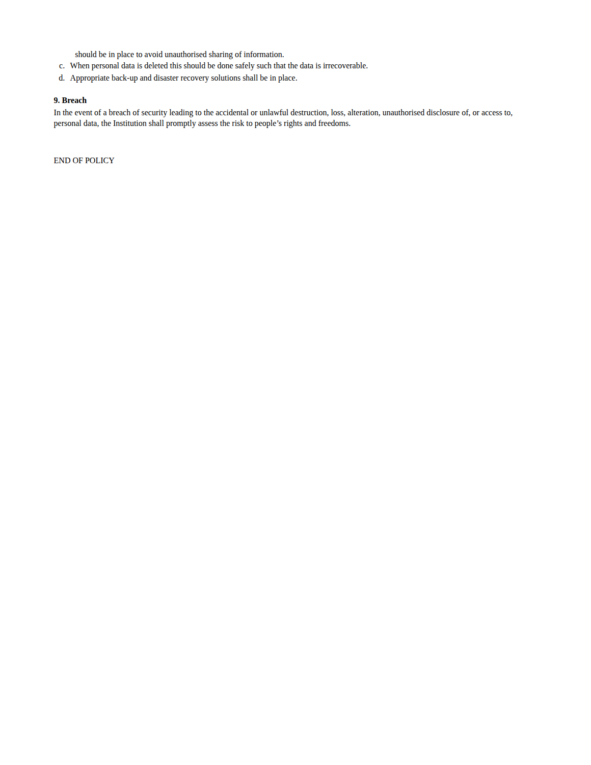should be in place to avoid unauthorised sharing of information.
When personal data is deleted this should be done safely such that the data is irrecoverable.
Appropriate back-up and disaster recovery solutions shall be in place.
9. Breach
In the event of a breach of security leading to the accidental or unlawful destruction, loss, alteration, unauthorised disclosure of, or access to, personal data, the Institution shall promptly assess the risk to people’s rights and freedoms.
END OF POLICY